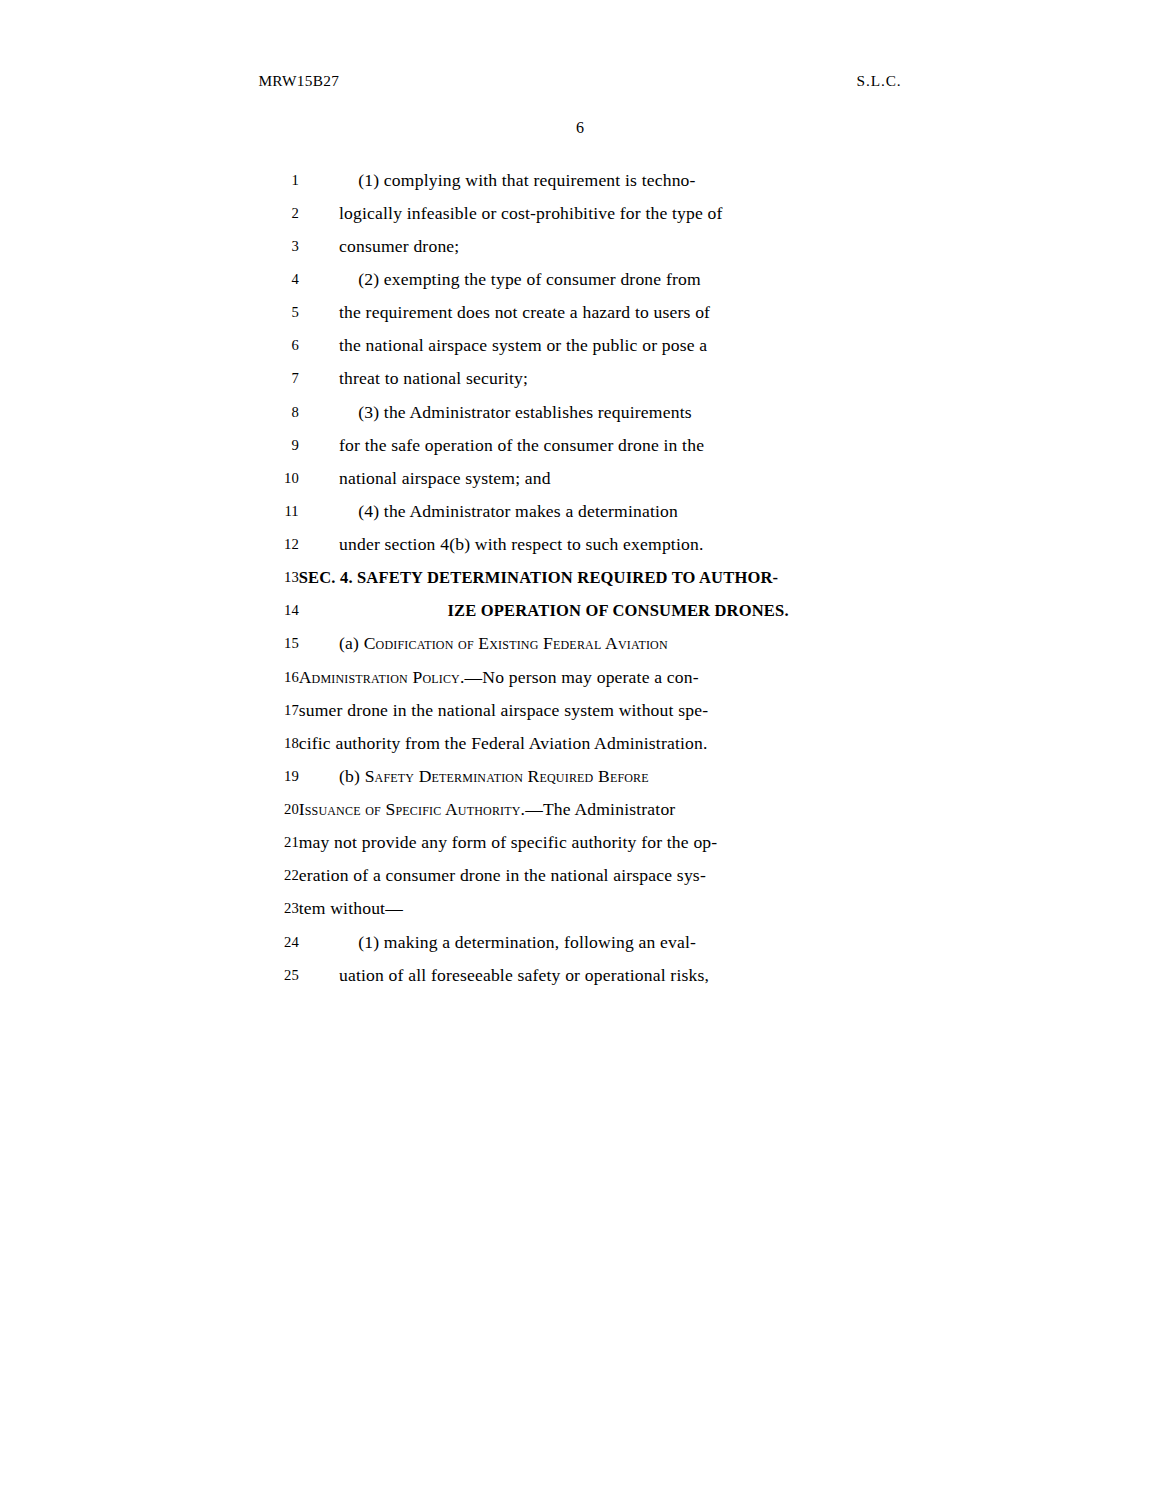MRW15B27 S.L.C.
6
| 1 | (1) complying with that requirement is techno- |
| 2 | logically infeasible or cost-prohibitive for the type of |
| 3 | consumer drone; |
| 4 | (2) exempting the type of consumer drone from |
| 5 | the requirement does not create a hazard to users of |
| 6 | the national airspace system or the public or pose a |
| 7 | threat to national security; |
| 8 | (3) the Administrator establishes requirements |
| 9 | for the safe operation of the consumer drone in the |
| 10 | national airspace system; and |
| 11 | (4) the Administrator makes a determination |
| 12 | under section 4(b) with respect to such exemption. |
| 13 | SEC. 4. SAFETY DETERMINATION REQUIRED TO AUTHOR- |
| 14 | IZE OPERATION OF CONSUMER DRONES. |
| 15 | (a) Codification of Existing Federal Aviation |
| 16 | Administration Policy .—No person may operate a con- |
| 17 | sumer drone in the national airspace system without spe- |
| 18 | cific authority from the Federal Aviation Administration. |
| 19 | (b) Safety Determination Required Before |
| 20 | Issuance of Specific Authority .—The Administrator |
| 21 | may not provide any form of specific authority for the op- |
| 22 | eration of a consumer drone in the national airspace sys- |
| 23 | tem without— |
| 24 | (1) making a determination, following an eval- |
| 25 | uation of all foreseeable safety or operational risks, |